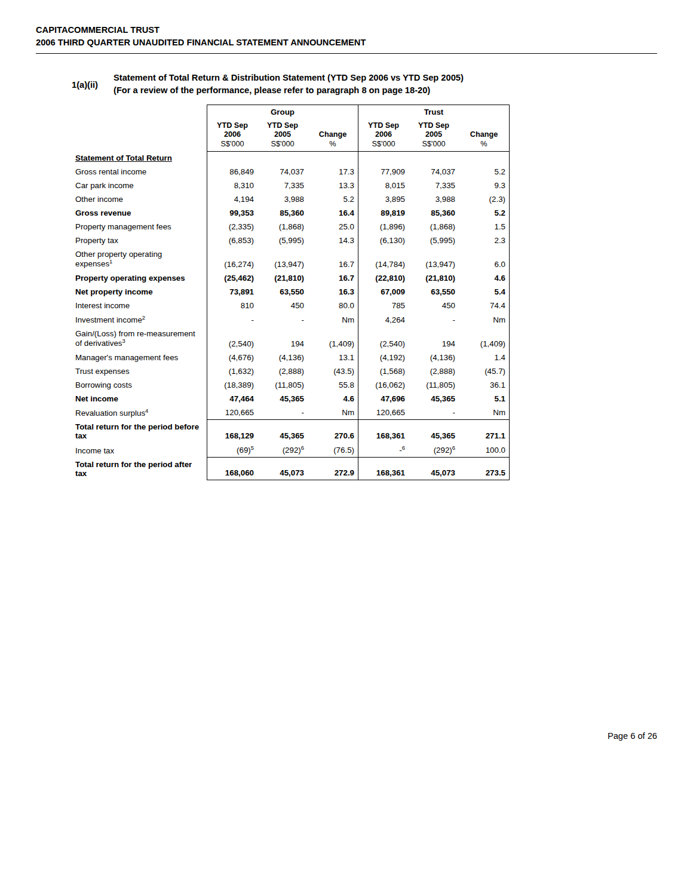CAPITACOMMERCIAL TRUST
2006 THIRD QUARTER UNAUDITED FINANCIAL STATEMENT ANNOUNCEMENT
1(a)(ii)
Statement of Total Return & Distribution Statement (YTD Sep 2006 vs YTD Sep 2005)
(For a review of the performance, please refer to paragraph 8 on page 18-20)
| | Group | Trust |
| | YTD Sep 2006 S$'000 | YTD Sep 2005 S$'000 | Change % | YTD Sep 2006 S$'000 | YTD Sep 2005 S$'000 | Change % |
| Statement of Total Return | | | | | | |
| Gross rental income | 86,849 | 74,037 | 17.3 | 77,909 | 74,037 | 5.2 |
| Car park income | 8,310 | 7,335 | 13.3 | 8,015 | 7,335 | 9.3 |
| Other income | 4,194 | 3,988 | 5.2 | 3,895 | 3,988 | (2.3) |
| Gross revenue | 99,353 | 85,360 | 16.4 | 89,819 | 85,360 | 5.2 |
| Property management fees | (2,335) | (1,868) | 25.0 | (1,896) | (1,868) | 1.5 |
| Property tax | (6,853) | (5,995) | 14.3 | (6,130) | (5,995) | 2.3 |
| Other property operating expenses 1 | (16,274) | (13,947) | 16.7 | (14,784) | (13,947) | 6.0 |
| Property operating expenses | (25,462) | (21,810) | 16.7 | (22,810) | (21,810) | 4.6 |
| Net property income | 73,891 | 63,550 | 16.3 | 67,009 | 63,550 | 5.4 |
| Interest income | 810 | 450 | 80.0 | 785 | 450 | 74.4 |
| Investment income 2 | - | - | Nm | 4,264 | - | Nm |
| Gain/(Loss) from re-measurement of derivatives 3 | (2,540) | 194 | (1,409) | (2,540) | 194 | (1,409) |
| Manager's management fees | (4,676) | (4,136) | 13.1 | (4,192) | (4,136) | 1.4 |
| Trust expenses | (1,632) | (2,888) | (43.5) | (1,568) | (2,888) | (45.7) |
| Borrowing costs | (18,389) | (11,805) | 55.8 | (16,062) | (11,805) | 36.1 |
| Net income | 47,464 | 45,365 | 4.6 | 47,696 | 45,365 | 5.1 |
| Revaluation surplus 4 | 120,665 | - | Nm | 120,665 | - | Nm |
| Total return for the period before tax | 168,129 | 45,365 | 270.6 | 168,361 | 45,365 | 271.1 |
| Income tax | (69) 5 | (292) 6 | (76.5) | - 6 | (292) 6 | 100.0 |
| Total return for the period after tax | 168,060 | 45,073 | 272.9 | 168,361 | 45,073 | 273.5 |
Page 6 of 26